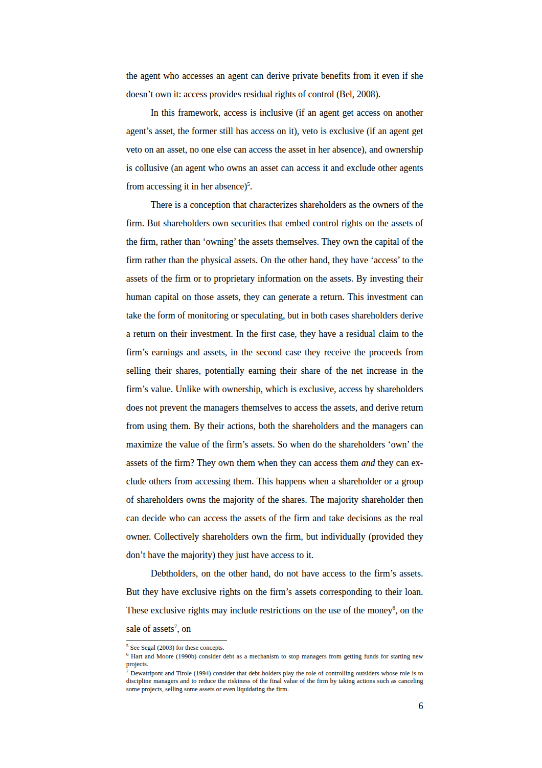the agent who accesses an agent can derive private benefits from it even if she doesn’t own it: access provides residual rights of control (Bel, 2008).
In this framework, access is inclusive (if an agent get access on another agent’s asset, the former still has access on it), veto is exclusive (if an agent get veto on an asset, no one else can access the asset in her absence), and ownership is collusive (an agent who owns an asset can access it and exclude other agents from accessing it in her absence)5.
There is a conception that characterizes shareholders as the owners of the firm. But shareholders own securities that embed control rights on the assets of the firm, rather than ‘owning’ the assets themselves. They own the capital of the firm rather than the physical assets. On the other hand, they have ‘access’ to the assets of the firm or to proprietary information on the assets. By investing their human capital on those assets, they can generate a return. This investment can take the form of monitoring or speculating, but in both cases shareholders derive a return on their investment. In the first case, they have a residual claim to the firm’s earnings and assets, in the second case they receive the proceeds from selling their shares, potentially earning their share of the net increase in the firm’s value. Unlike with ownership, which is exclusive, access by shareholders does not prevent the managers themselves to access the assets, and derive return from using them. By their actions, both the shareholders and the managers can maximize the value of the firm’s assets. So when do the shareholders ‘own’ the assets of the firm? They own them when they can access them and they can exclude others from accessing them. This happens when a shareholder or a group of shareholders owns the majority of the shares. The majority shareholder then can decide who can access the assets of the firm and take decisions as the real owner. Collectively shareholders own the firm, but individually (provided they don’t have the majority) they just have access to it.
Debtholders, on the other hand, do not have access to the firm’s assets. But they have exclusive rights on the firm’s assets corresponding to their loan. These exclusive rights may include restrictions on the use of the money6, on the sale of assets7, on
5 See Segal (2003) for these concepts.
6 Hart and Moore (1990b) consider debt as a mechanism to stop managers from getting funds for starting new projects.
7 Dewatripont and Tirole (1994) consider that debt-holders play the role of controlling outsiders whose role is to discipline managers and to reduce the riskiness of the final value of the firm by taking actions such as canceling some projects, selling some assets or even liquidating the firm.
6